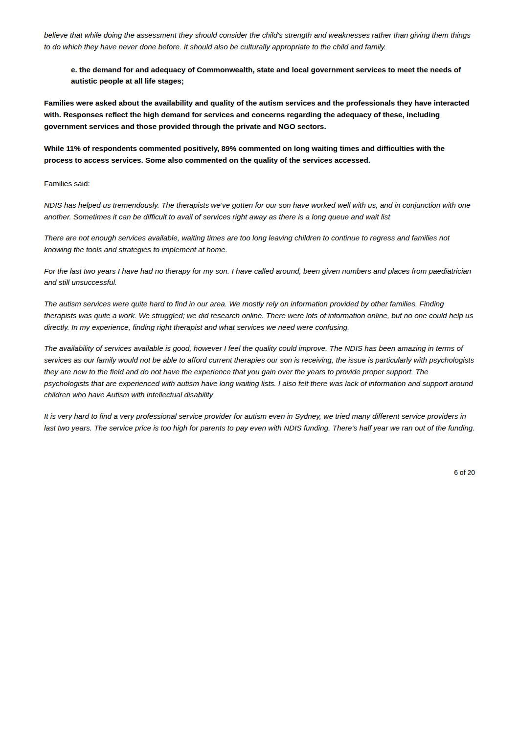believe that while doing the assessment they should consider the child's strength and weaknesses rather than giving them things to do which they have never done before. It should also be culturally appropriate to the child and family.
e. the demand for and adequacy of Commonwealth, state and local government services to meet the needs of autistic people at all life stages;
Families were asked about the availability and quality of the autism services and the professionals they have interacted with. Responses reflect the high demand for services and concerns regarding the adequacy of these, including government services and those provided through the private and NGO sectors.
While 11% of respondents commented positively, 89% commented on long waiting times and difficulties with the process to access services. Some also commented on the quality of the services accessed.
Families said:
NDIS has helped us tremendously. The therapists we've gotten for our son have worked well with us, and in conjunction with one another. Sometimes it can be difficult to avail of services right away as there is a long queue and wait list
There are not enough services available, waiting times are too long leaving children to continue to regress and families not knowing the tools and strategies to implement at home.
For the last two years I have had no therapy for my son. I have called around, been given numbers and places from paediatrician and still unsuccessful.
The autism services were quite hard to find in our area. We mostly rely on information provided by other families. Finding therapists was quite a work. We struggled; we did research online. There were lots of information online, but no one could help us directly. In my experience, finding right therapist and what services we need were confusing.
The availability of services available is good, however I feel the quality could improve. The NDIS has been amazing in terms of services as our family would not be able to afford current therapies our son is receiving, the issue is particularly with psychologists they are new to the field and do not have the experience that you gain over the years to provide proper support. The psychologists that are experienced with autism have long waiting lists. I also felt there was lack of information and support around children who have Autism with intellectual disability
It is very hard to find a very professional service provider for autism even in Sydney, we tried many different service providers in last two years. The service price is too high for parents to pay even with NDIS funding. There's half year we ran out of the funding.
6 of 20